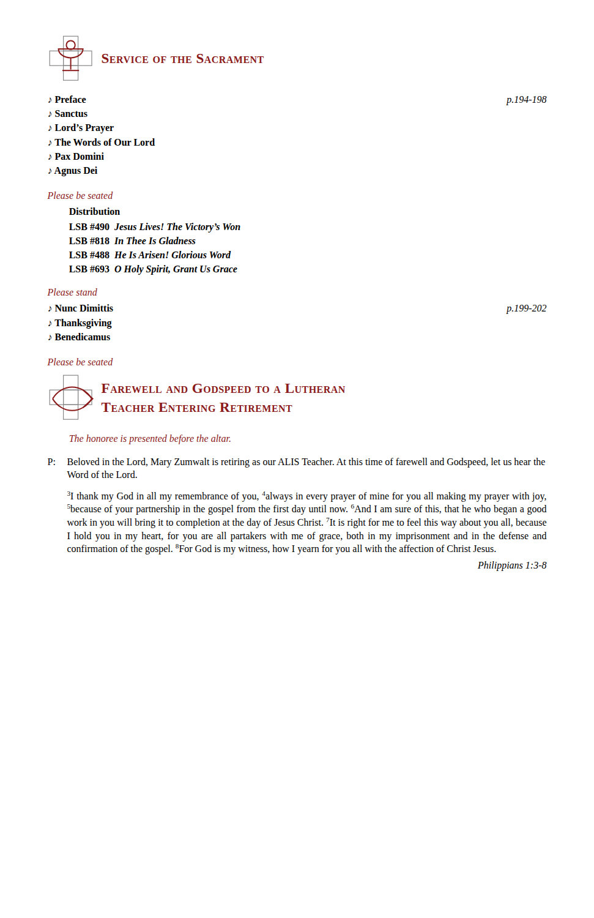Service of the Sacrament
♪ Preface p.194-198
♪ Sanctus
♪ Lord’s Prayer
♪ The Words of Our Lord
♪ Pax Domini
♪ Agnus Dei
Please be seated
Distribution
LSB #490 Jesus Lives! The Victory’s Won
LSB #818 In Thee Is Gladness
LSB #488 He Is Arisen! Glorious Word
LSB #693 O Holy Spirit, Grant Us Grace
Please stand
♪ Nunc Dimittis p.199-202
♪ Thanksgiving
♪ Benedicamus
Please be seated
Farewell and Godspeed to a Lutheran
Teacher Entering Retirement
The honoree is presented before the altar.
P:
Beloved in the Lord, Mary Zumwalt is retiring as our ALIS Teacher. At this time of farewell and Godspeed, let us hear the Word of the Lord.
3I thank my God in all my remembrance of you, 4always in every prayer of mine for you all making my prayer with joy, 5because of your partnership in the gospel from the first day until now. 6And I am sure of this, that he who began a good work in you will bring it to completion at the day of Jesus Christ. 7It is right for me to feel this way about you all, because I hold you in my heart, for you are all partakers with me of grace, both in my imprisonment and in the defense and confirmation of the gospel. 8For God is my witness, how I yearn for you all with the affection of Christ Jesus.
Philippians 1:3-8